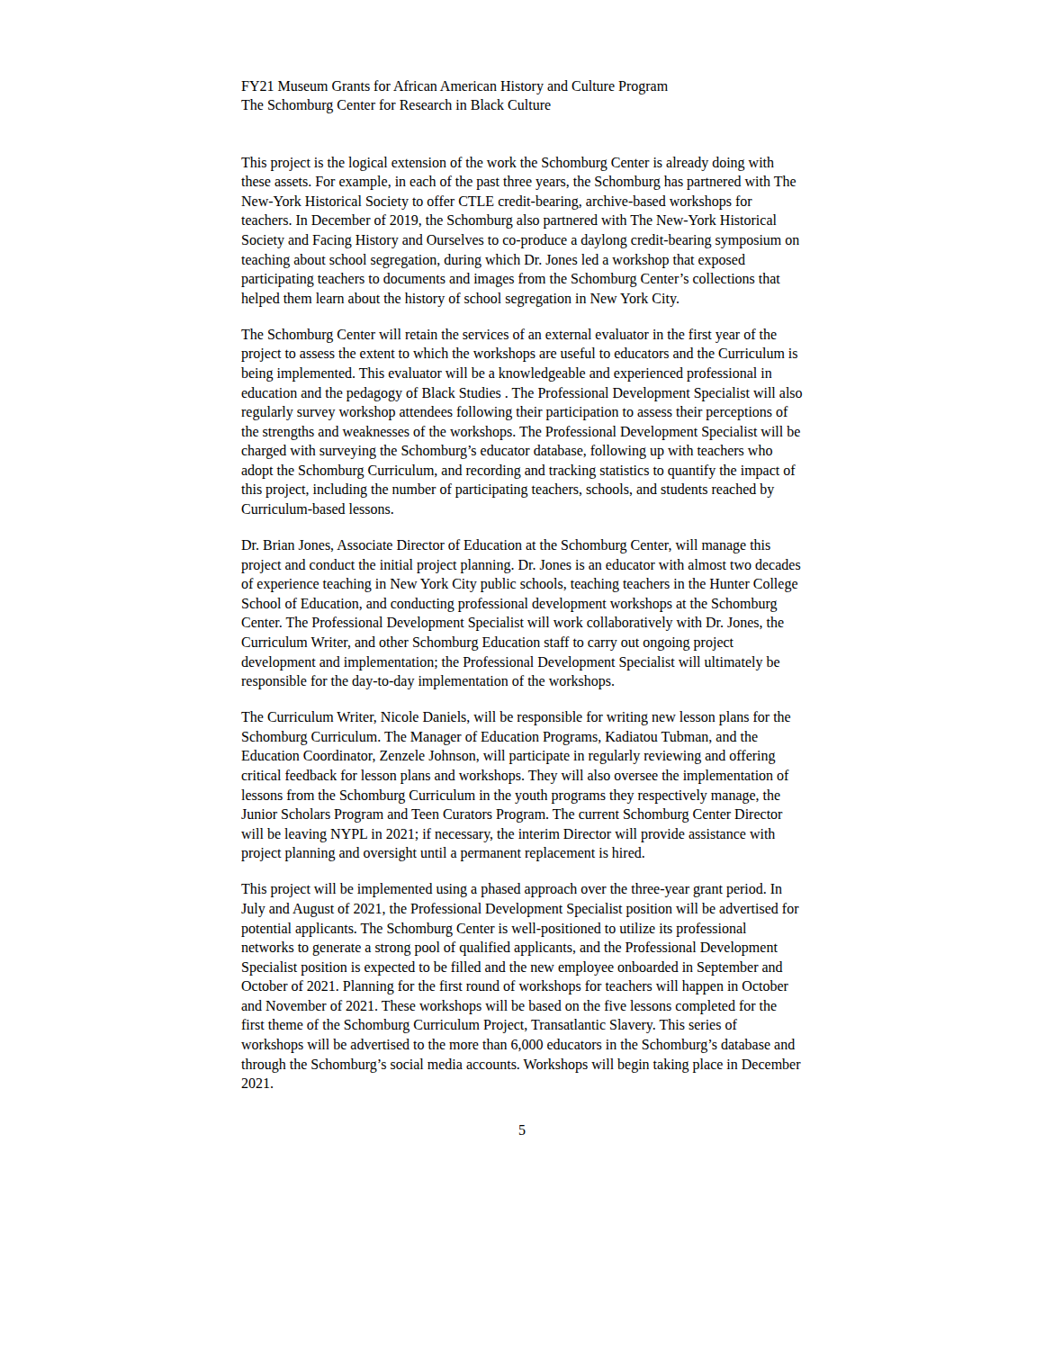FY21 Museum Grants for African American History and Culture Program
The Schomburg Center for Research in Black Culture
This project is the logical extension of the work the Schomburg Center is already doing with these assets. For example, in each of the past three years, the Schomburg has partnered with The New-York Historical Society to offer CTLE credit-bearing, archive-based workshops for teachers. In December of 2019, the Schomburg also partnered with The New-York Historical Society and Facing History and Ourselves to co-produce a daylong credit-bearing symposium on teaching about school segregation, during which Dr. Jones led a workshop that exposed participating teachers to documents and images from the Schomburg Center’s collections that helped them learn about the history of school segregation in New York City.
The Schomburg Center will retain the services of an external evaluator in the first year of the project to assess the extent to which the workshops are useful to educators and the Curriculum is being implemented. This evaluator will be a knowledgeable and experienced professional in education and the pedagogy of Black Studies . The Professional Development Specialist will also regularly survey workshop attendees following their participation to assess their perceptions of the strengths and weaknesses of the workshops. The Professional Development Specialist will be charged with surveying the Schomburg’s educator database, following up with teachers who adopt the Schomburg Curriculum, and recording and tracking statistics to quantify the impact of this project, including the number of participating teachers, schools, and students reached by Curriculum-based lessons.
Dr. Brian Jones, Associate Director of Education at the Schomburg Center, will manage this project and conduct the initial project planning. Dr. Jones is an educator with almost two decades of experience teaching in New York City public schools, teaching teachers in the Hunter College School of Education, and conducting professional development workshops at the Schomburg Center. The Professional Development Specialist will work collaboratively with Dr. Jones, the Curriculum Writer, and other Schomburg Education staff to carry out ongoing project development and implementation; the Professional Development Specialist will ultimately be responsible for the day-to-day implementation of the workshops.
The Curriculum Writer, Nicole Daniels, will be responsible for writing new lesson plans for the Schomburg Curriculum. The Manager of Education Programs, Kadiatou Tubman, and the Education Coordinator, Zenzele Johnson, will participate in regularly reviewing and offering critical feedback for lesson plans and workshops. They will also oversee the implementation of lessons from the Schomburg Curriculum in the youth programs they respectively manage, the Junior Scholars Program and Teen Curators Program. The current Schomburg Center Director will be leaving NYPL in 2021; if necessary, the interim Director will provide assistance with project planning and oversight until a permanent replacement is hired.
This project will be implemented using a phased approach over the three-year grant period. In July and August of 2021, the Professional Development Specialist position will be advertised for potential applicants. The Schomburg Center is well-positioned to utilize its professional networks to generate a strong pool of qualified applicants, and the Professional Development Specialist position is expected to be filled and the new employee onboarded in September and October of 2021. Planning for the first round of workshops for teachers will happen in October and November of 2021. These workshops will be based on the five lessons completed for the first theme of the Schomburg Curriculum Project, Transatlantic Slavery. This series of workshops will be advertised to the more than 6,000 educators in the Schomburg’s database and through the Schomburg’s social media accounts. Workshops will begin taking place in December 2021.
5